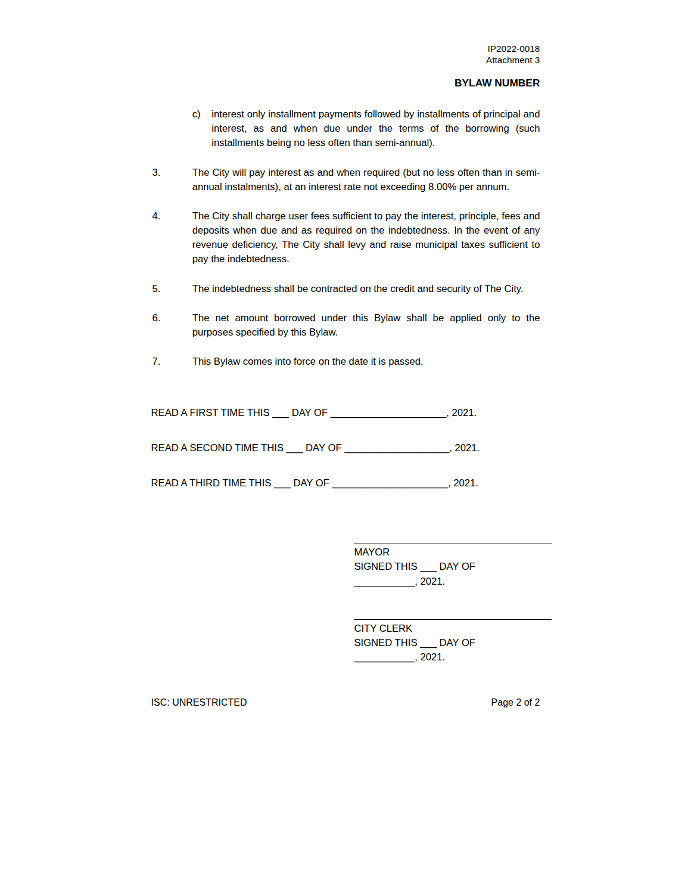IP2022-0018
Attachment 3
BYLAW NUMBER
c)
interest only installment payments followed by installments of principal and interest, as and when due under the terms of the borrowing (such installments being no less often than semi-annual).
3.
The City will pay interest as and when required (but no less often than in semi-annual instalments), at an interest rate not exceeding 8.00% per annum.
4.
The City shall charge user fees sufficient to pay the interest, principle, fees and deposits when due and as required on the indebtedness. In the event of any revenue deficiency, The City shall levy and raise municipal taxes sufficient to pay the indebtedness.
5.
The indebtedness shall be contracted on the credit and security of The City.
6.
The net amount borrowed under this Bylaw shall be applied only to the purposes specified by this Bylaw.
7.
This Bylaw comes into force on the date it is passed.
READ A FIRST TIME THIS ___ DAY OF _____________________, 2021.
READ A SECOND TIME THIS ___ DAY OF ___________________, 2021.
READ A THIRD TIME THIS ___ DAY OF _____________________, 2021.
MAYOR
SIGNED THIS ___ DAY OF ___________, 2021.
CITY CLERK
SIGNED THIS ___ DAY OF ___________, 2021.
ISC: UNRESTRICTED
Page 2 of 2